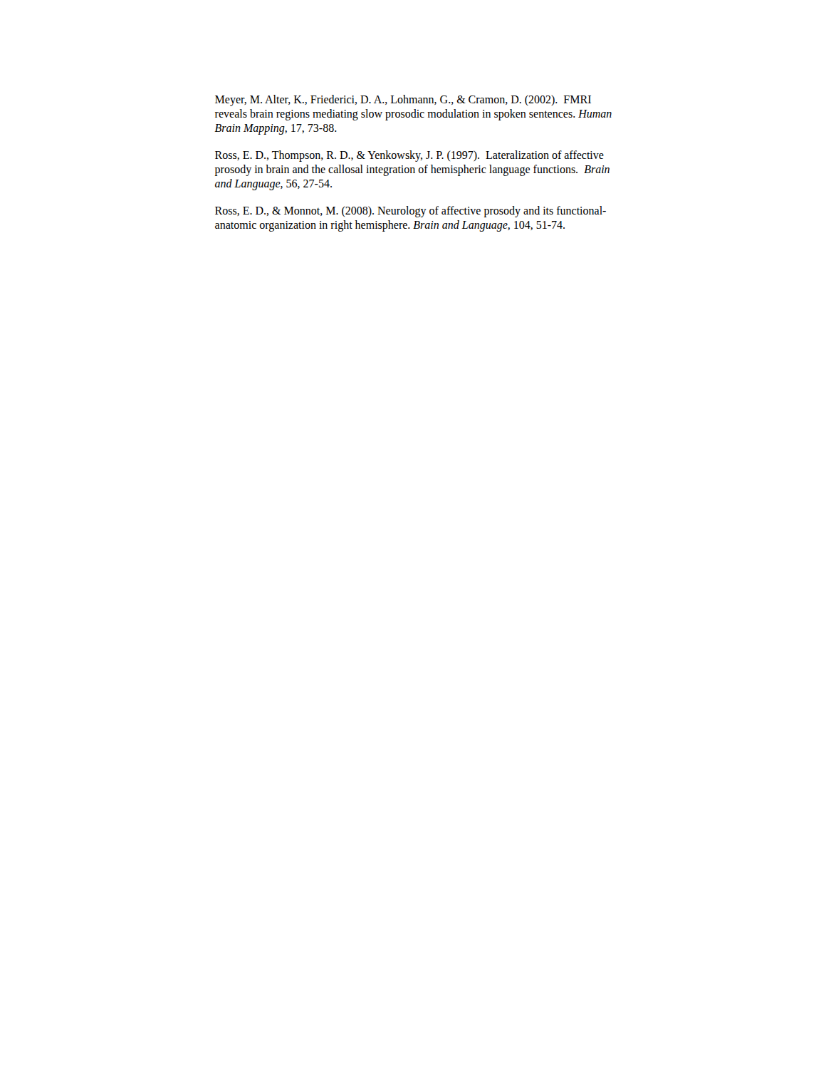Meyer, M. Alter, K., Friederici, D. A., Lohmann, G., & Cramon, D. (2002). FMRI reveals brain regions mediating slow prosodic modulation in spoken sentences. Human Brain Mapping, 17, 73-88.
Ross, E. D., Thompson, R. D., & Yenkowsky, J. P. (1997). Lateralization of affective prosody in brain and the callosal integration of hemispheric language functions. Brain and Language, 56, 27-54.
Ross, E. D., & Monnot, M. (2008). Neurology of affective prosody and its functional-anatomic organization in right hemisphere. Brain and Language, 104, 51-74.